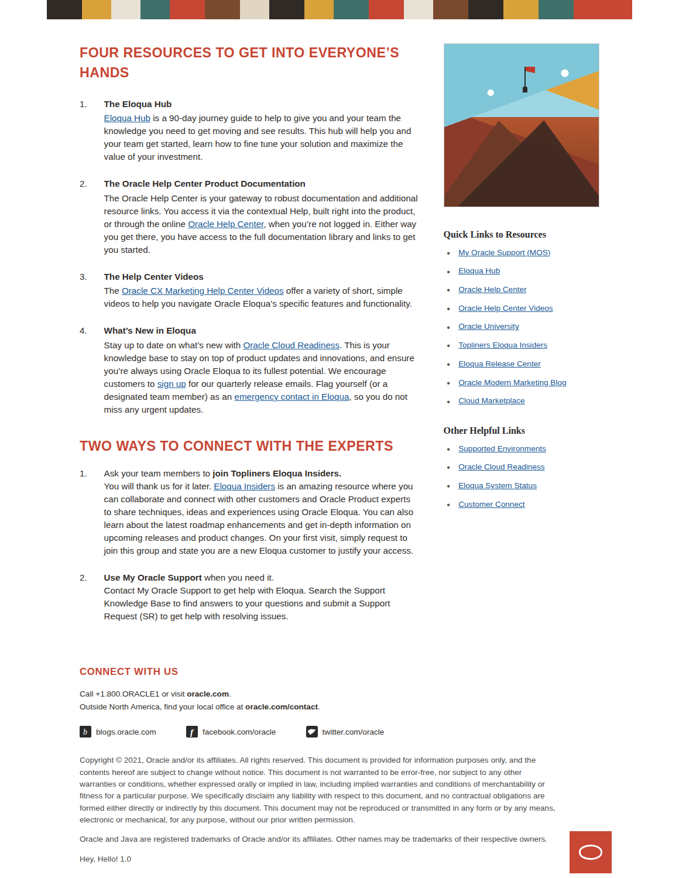Four Resources To Get Into Everyone’s Hands
The Eloqua Hub Eloqua Hub is a 90-day journey guide to help to give you and your team the knowledge you need to get moving and see results. This hub will help you and your team get started, learn how to fine tune your solution and maximize the value of your investment.
The Oracle Help Center Product Documentation The Oracle Help Center is your gateway to robust documentation and additional resource links. You access it via the contextual Help, built right into the product, or through the online Oracle Help Center, when you’re not logged in. Either way you get there, you have access to the full documentation library and links to get you started.
The Help Center Videos The Oracle CX Marketing Help Center Videos offer a variety of short, simple videos to help you navigate Oracle Eloqua’s specific features and functionality.
What’s New in Eloqua Stay up to date on what’s new with Oracle Cloud Readiness. This is your knowledge base to stay on top of product updates and innovations, and ensure you’re always using Oracle Eloqua to its fullest potential. We encourage customers to sign up for our quarterly release emails. Flag yourself (or a designated team member) as an emergency contact in Eloqua, so you do not miss any urgent updates.
Two Ways To Connect With The Experts
Ask your team members to join Topliners Eloqua Insiders.
You will thank us for it later. Eloqua Insiders is an amazing resource where you can collaborate and connect with other customers and Oracle Product experts to share techniques, ideas and experiences using Oracle Eloqua. You can also learn about the latest roadmap enhancements and get in-depth information on upcoming releases and product changes. On your first visit, simply request to join this group and state you are a new Eloqua customer to justify your access.
Use My Oracle Support when you need it.
Contact My Oracle Support to get help with Eloqua. Search the Support Knowledge Base to find answers to your questions and submit a Support Request (SR) to get help with resolving issues.
Quick Links to Resources
My Oracle Support (MOS)
Eloqua Hub
Oracle Help Center
Oracle Help Center Videos
Oracle University
Topliners Eloqua Insiders
Eloqua Release Center
Oracle Modern Marketing Blog
Cloud Marketplace
Other Helpful Links
Supported Environments
Oracle Cloud Readiness
Eloqua System Status
Customer Connect
Connect With Us
Call +1.800.ORACLE1 or visit oracle.com.
Outside North America, find your local office at oracle.com/contact.
blogs.oracle.com facebook.com/oracle twitter.com/oracle
Copyright © 2021, Oracle and/or its affiliates. All rights reserved. This document is provided for information purposes only, and the contents hereof are subject to change without notice. This document is not warranted to be error-free, nor subject to any other warranties or conditions, whether expressed orally or implied in law, including implied warranties and conditions of merchantability or fitness for a particular purpose. We specifically disclaim any liability with respect to this document, and no contractual obligations are formed either directly or indirectly by this document. This document may not be reproduced or transmitted in any form or by any means, electronic or mechanical, for any purpose, without our prior written permission.
Oracle and Java are registered trademarks of Oracle and/or its affiliates. Other names may be trademarks of their respective owners.
Hey, Hello! 1.0